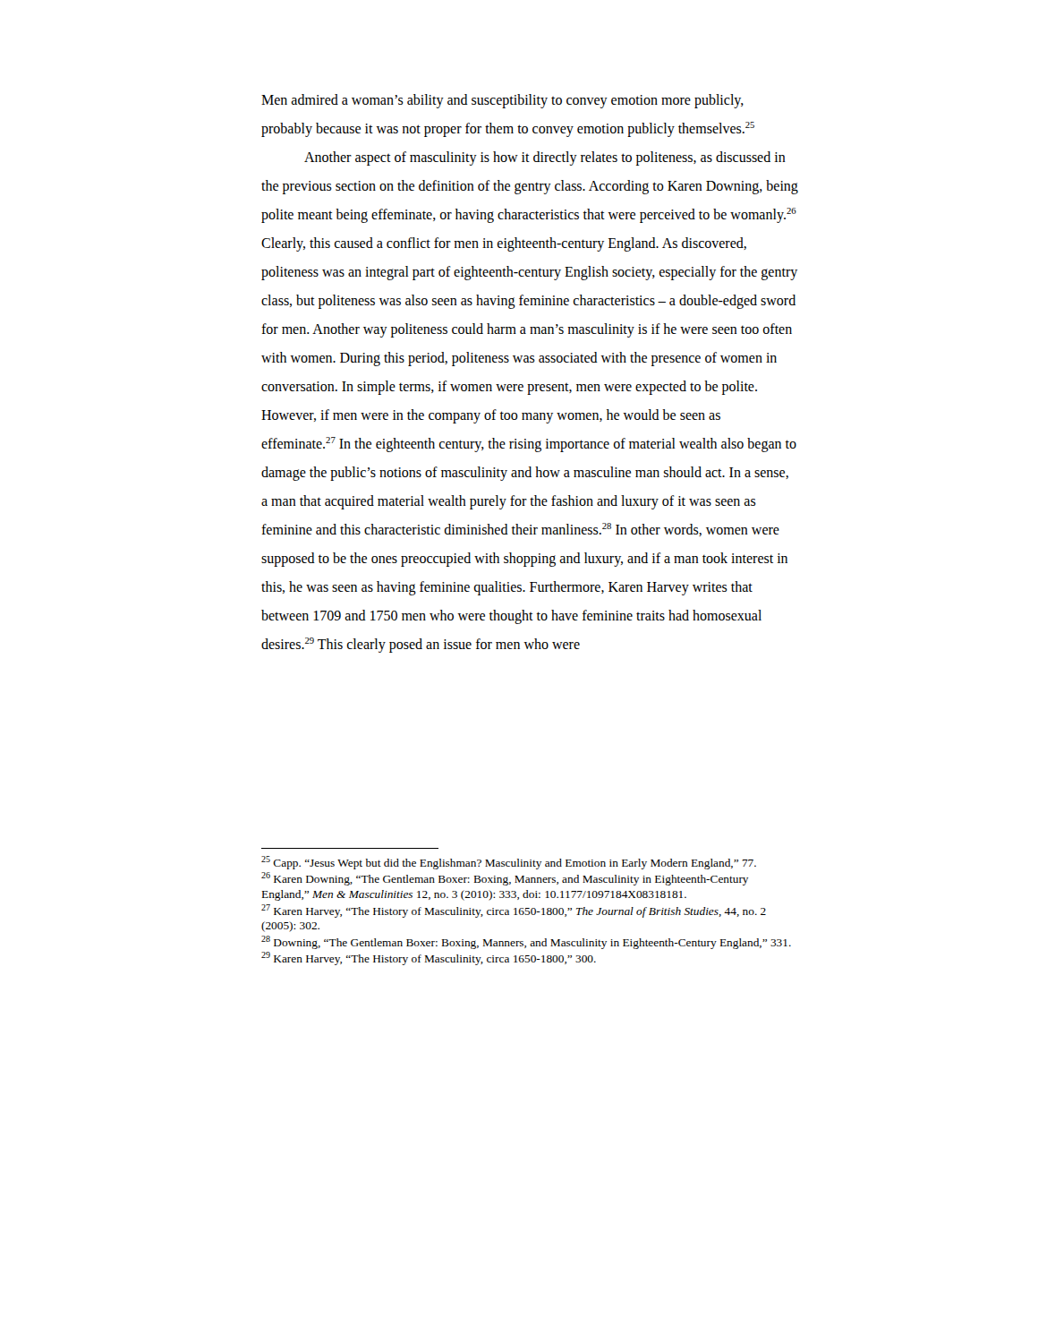Men admired a woman’s ability and susceptibility to convey emotion more publicly, probably because it was not proper for them to convey emotion publicly themselves.25
Another aspect of masculinity is how it directly relates to politeness, as discussed in the previous section on the definition of the gentry class. According to Karen Downing, being polite meant being effeminate, or having characteristics that were perceived to be womanly.26 Clearly, this caused a conflict for men in eighteenth-century England. As discovered, politeness was an integral part of eighteenth-century English society, especially for the gentry class, but politeness was also seen as having feminine characteristics – a double-edged sword for men. Another way politeness could harm a man’s masculinity is if he were seen too often with women. During this period, politeness was associated with the presence of women in conversation. In simple terms, if women were present, men were expected to be polite. However, if men were in the company of too many women, he would be seen as effeminate.27 In the eighteenth century, the rising importance of material wealth also began to damage the public’s notions of masculinity and how a masculine man should act. In a sense, a man that acquired material wealth purely for the fashion and luxury of it was seen as feminine and this characteristic diminished their manliness.28 In other words, women were supposed to be the ones preoccupied with shopping and luxury, and if a man took interest in this, he was seen as having feminine qualities. Furthermore, Karen Harvey writes that between 1709 and 1750 men who were thought to have feminine traits had homosexual desires.29 This clearly posed an issue for men who were
25 Capp. “Jesus Wept but did the Englishman? Masculinity and Emotion in Early Modern England,” 77.
26 Karen Downing, “The Gentleman Boxer: Boxing, Manners, and Masculinity in Eighteenth-Century England,” Men & Masculinities 12, no. 3 (2010): 333, doi: 10.1177/1097184X08318181.
27 Karen Harvey, “The History of Masculinity, circa 1650-1800,” The Journal of British Studies, 44, no. 2 (2005): 302.
28 Downing, “The Gentleman Boxer: Boxing, Manners, and Masculinity in Eighteenth-Century England,” 331.
29 Karen Harvey, “The History of Masculinity, circa 1650-1800,” 300.